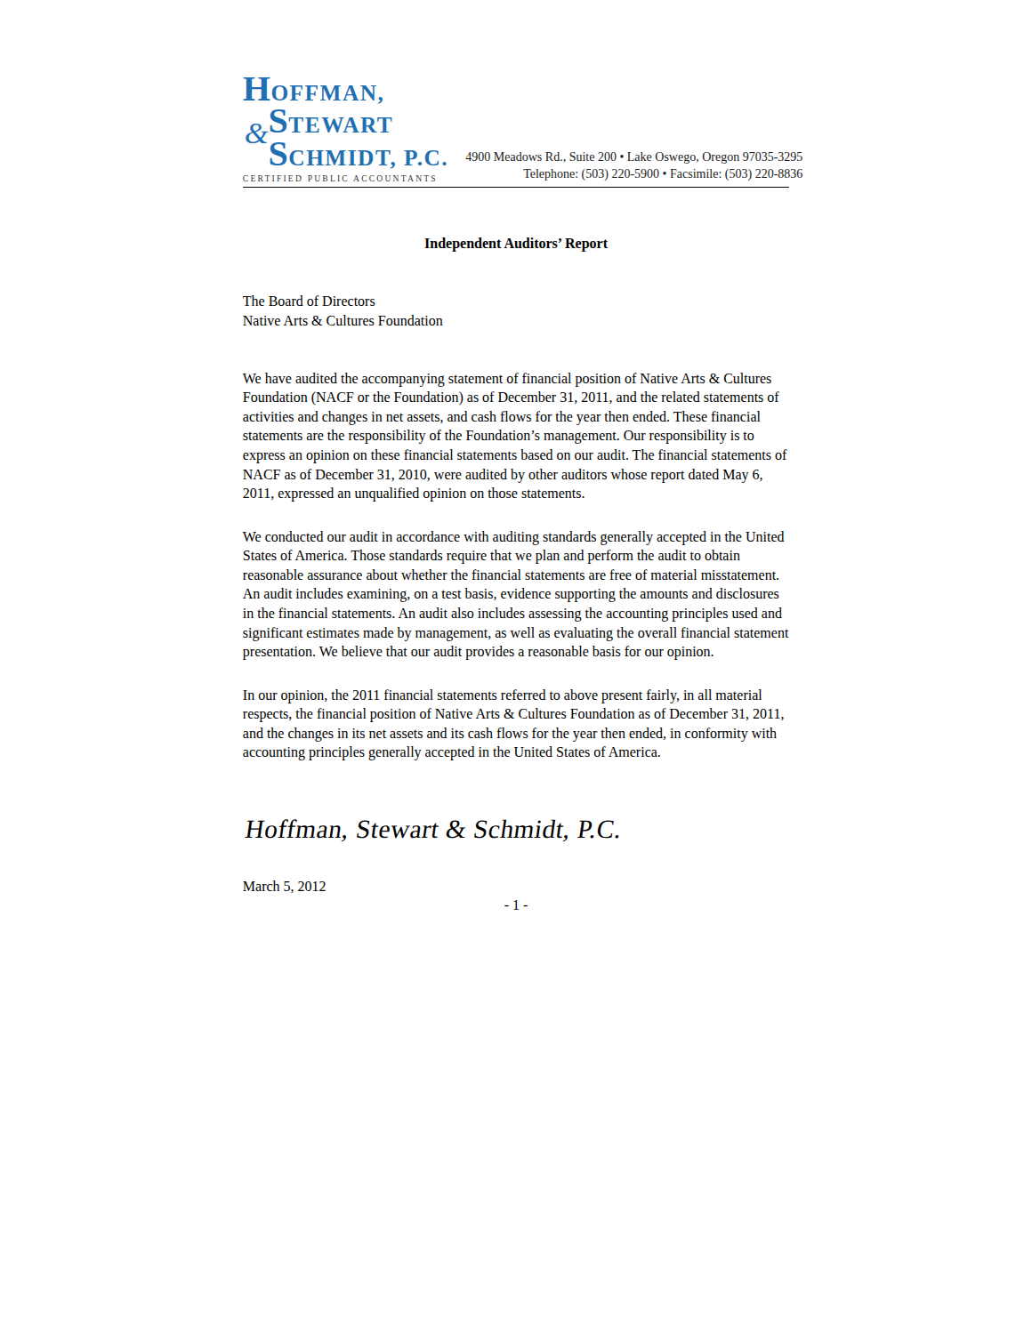&
HOFFMAN, STEWART SCHMIDT, P.C.
CERTIFIED PUBLIC ACCOUNTANTS
4900 Meadows Rd., Suite 200 • Lake Oswego, Oregon 97035-3295
Telephone: (503) 220-5900 • Facsimile: (503) 220-8836
Independent Auditors’ Report
The Board of Directors
Native Arts & Cultures Foundation
We have audited the accompanying statement of financial position of Native Arts & Cultures Foundation (NACF or the Foundation) as of December 31, 2011, and the related statements of activities and changes in net assets, and cash flows for the year then ended. These financial statements are the responsibility of the Foundation’s management. Our responsibility is to express an opinion on these financial statements based on our audit. The financial statements of NACF as of December 31, 2010, were audited by other auditors whose report dated May 6, 2011, expressed an unqualified opinion on those statements.
We conducted our audit in accordance with auditing standards generally accepted in the United States of America. Those standards require that we plan and perform the audit to obtain reasonable assurance about whether the financial statements are free of material misstatement. An audit includes examining, on a test basis, evidence supporting the amounts and disclosures in the financial statements. An audit also includes assessing the accounting principles used and significant estimates made by management, as well as evaluating the overall financial statement presentation. We believe that our audit provides a reasonable basis for our opinion.
In our opinion, the 2011 financial statements referred to above present fairly, in all material respects, the financial position of Native Arts & Cultures Foundation as of December 31, 2011, and the changes in its net assets and its cash flows for the year then ended, in conformity with accounting principles generally accepted in the United States of America.
Hoffman, Stewart & Schmidt, P.C.
March 5, 2012
- 1 -